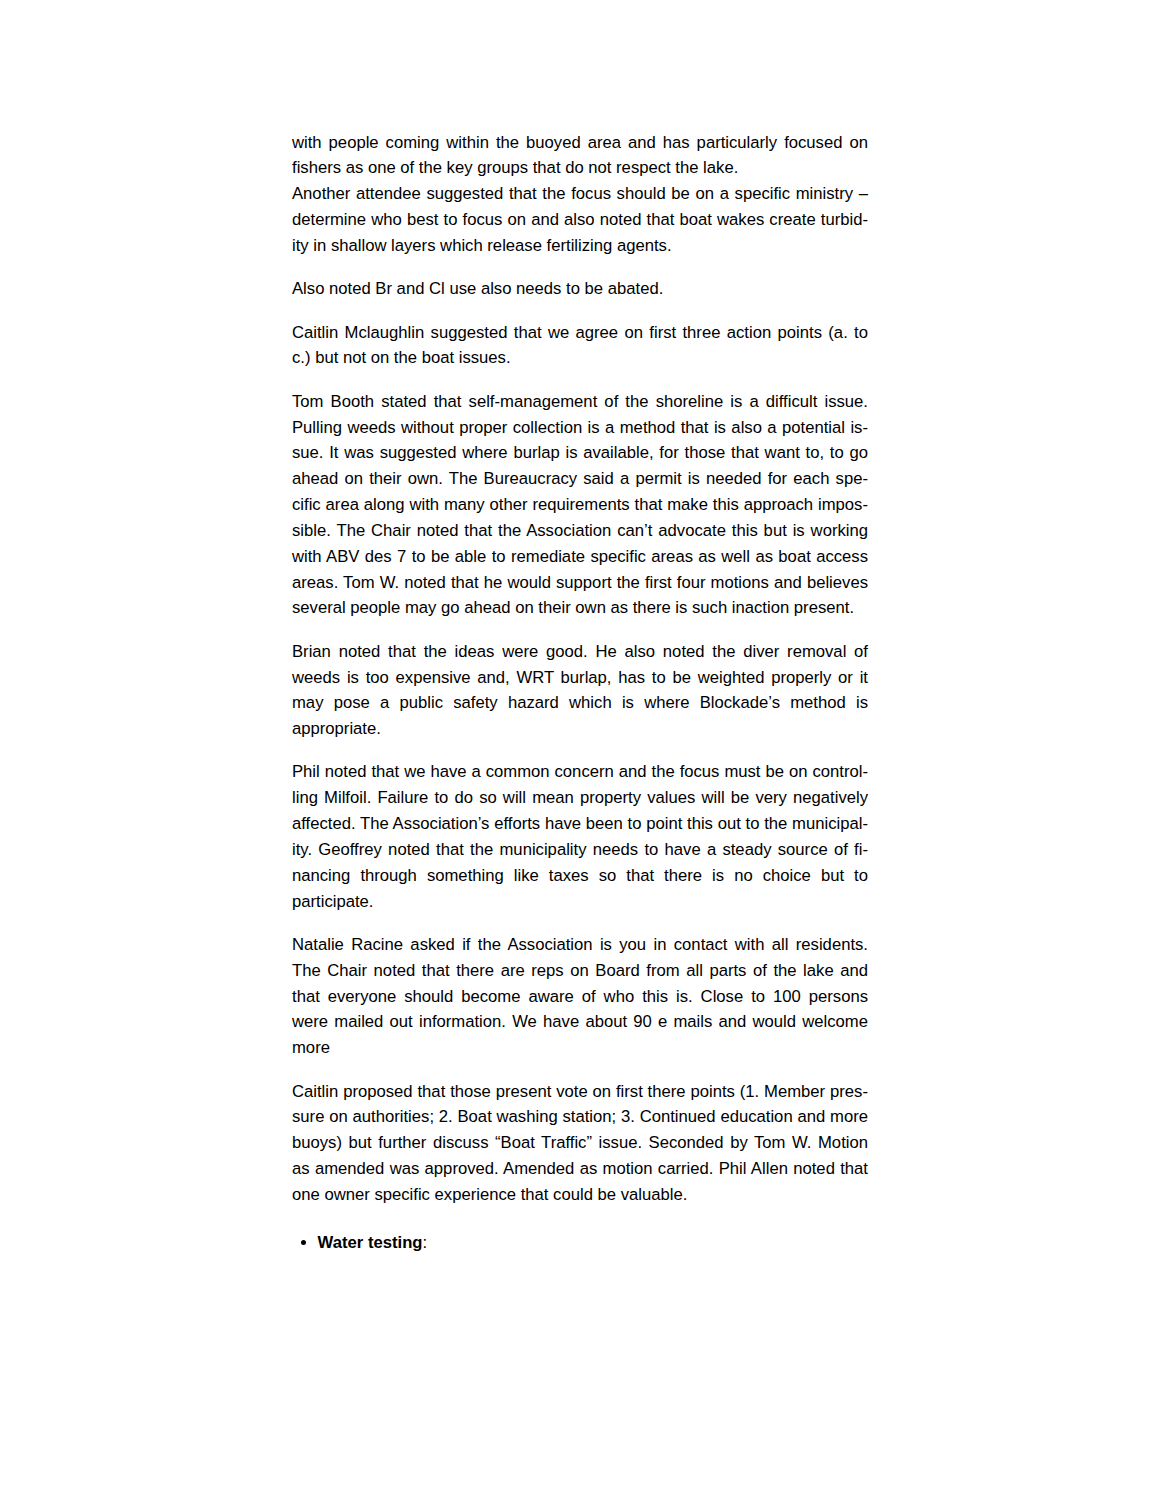with people coming within the buoyed area and has particularly focused on fishers as one of the key groups that do not respect the lake.
Another attendee suggested that the focus should be on a specific ministry – determine who best to focus on and also noted that boat wakes create turbidity in shallow layers which release fertilizing agents.
Also noted Br and Cl use also needs to be abated.
Caitlin Mclaughlin suggested that we agree on first three action points (a. to c.) but not on the boat issues.
Tom Booth stated that self-management of the shoreline is a difficult issue. Pulling weeds without proper collection is a method that is also a potential issue. It was suggested where burlap is available, for those that want to, to go ahead on their own. The Bureaucracy said a permit is needed for each specific area along with many other requirements that make this approach impossible. The Chair noted that the Association can’t advocate this but is working with ABV des 7 to be able to remediate specific areas as well as boat access areas. Tom W. noted that he would support the first four motions and believes several people may go ahead on their own as there is such inaction present.
Brian noted that the ideas were good. He also noted the diver removal of weeds is too expensive and, WRT burlap, has to be weighted properly or it may pose a public safety hazard which is where Blockade’s method is appropriate.
Phil noted that we have a common concern and the focus must be on controlling Milfoil. Failure to do so will mean property values will be very negatively affected. The Association’s efforts have been to point this out to the municipality. Geoffrey noted that the municipality needs to have a steady source of financing through something like taxes so that there is no choice but to participate.
Natalie Racine asked if the Association is you in contact with all residents. The Chair noted that there are reps on Board from all parts of the lake and that everyone should become aware of who this is. Close to 100 persons were mailed out information. We have about 90 e mails and would welcome more
Caitlin proposed that those present vote on first there points (1. Member pressure on authorities; 2. Boat washing station; 3. Continued education and more buoys) but further discuss “Boat Traffic” issue. Seconded by Tom W. Motion as amended was approved. Amended as motion carried. Phil Allen noted that one owner specific experience that could be valuable.
Water testing: